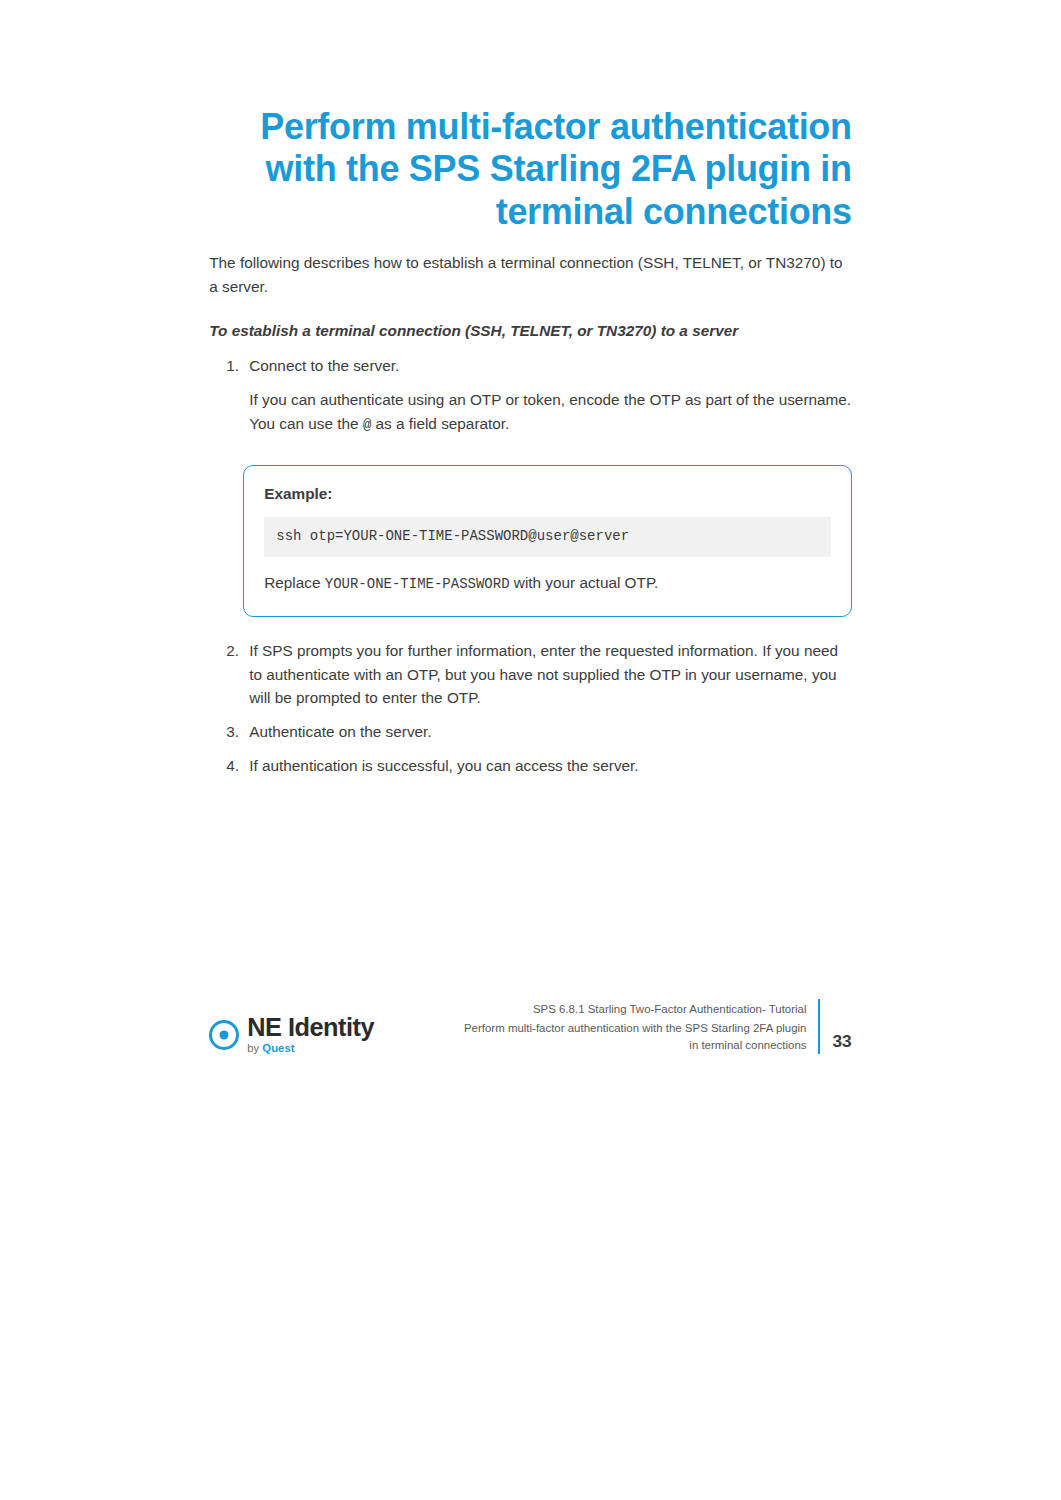Perform multi-factor authentication
with the SPS Starling 2FA plugin in
terminal connections
The following describes how to establish a terminal connection (SSH, TELNET, or TN3270) to a server.
To establish a terminal connection (SSH, TELNET, or TN3270) to a server
Connect to the server.
If you can authenticate using an OTP or token, encode the OTP as part of the username. You can use the @ as a field separator.
Example:
ssh otp=YOUR-ONE-TIME-PASSWORD@user@server
Replace YOUR-ONE-TIME-PASSWORD with your actual OTP.
If SPS prompts you for further information, enter the requested information. If you need to authenticate with an OTP, but you have not supplied the OTP in your username, you will be prompted to enter the OTP.
Authenticate on the server.
If authentication is successful, you can access the server.
NE Identity
by Quest
SPS 6.8.1 Starling Two-Factor Authentication- Tutorial
Perform multi-factor authentication with the SPS Starling 2FA plugin
in terminal connections
33